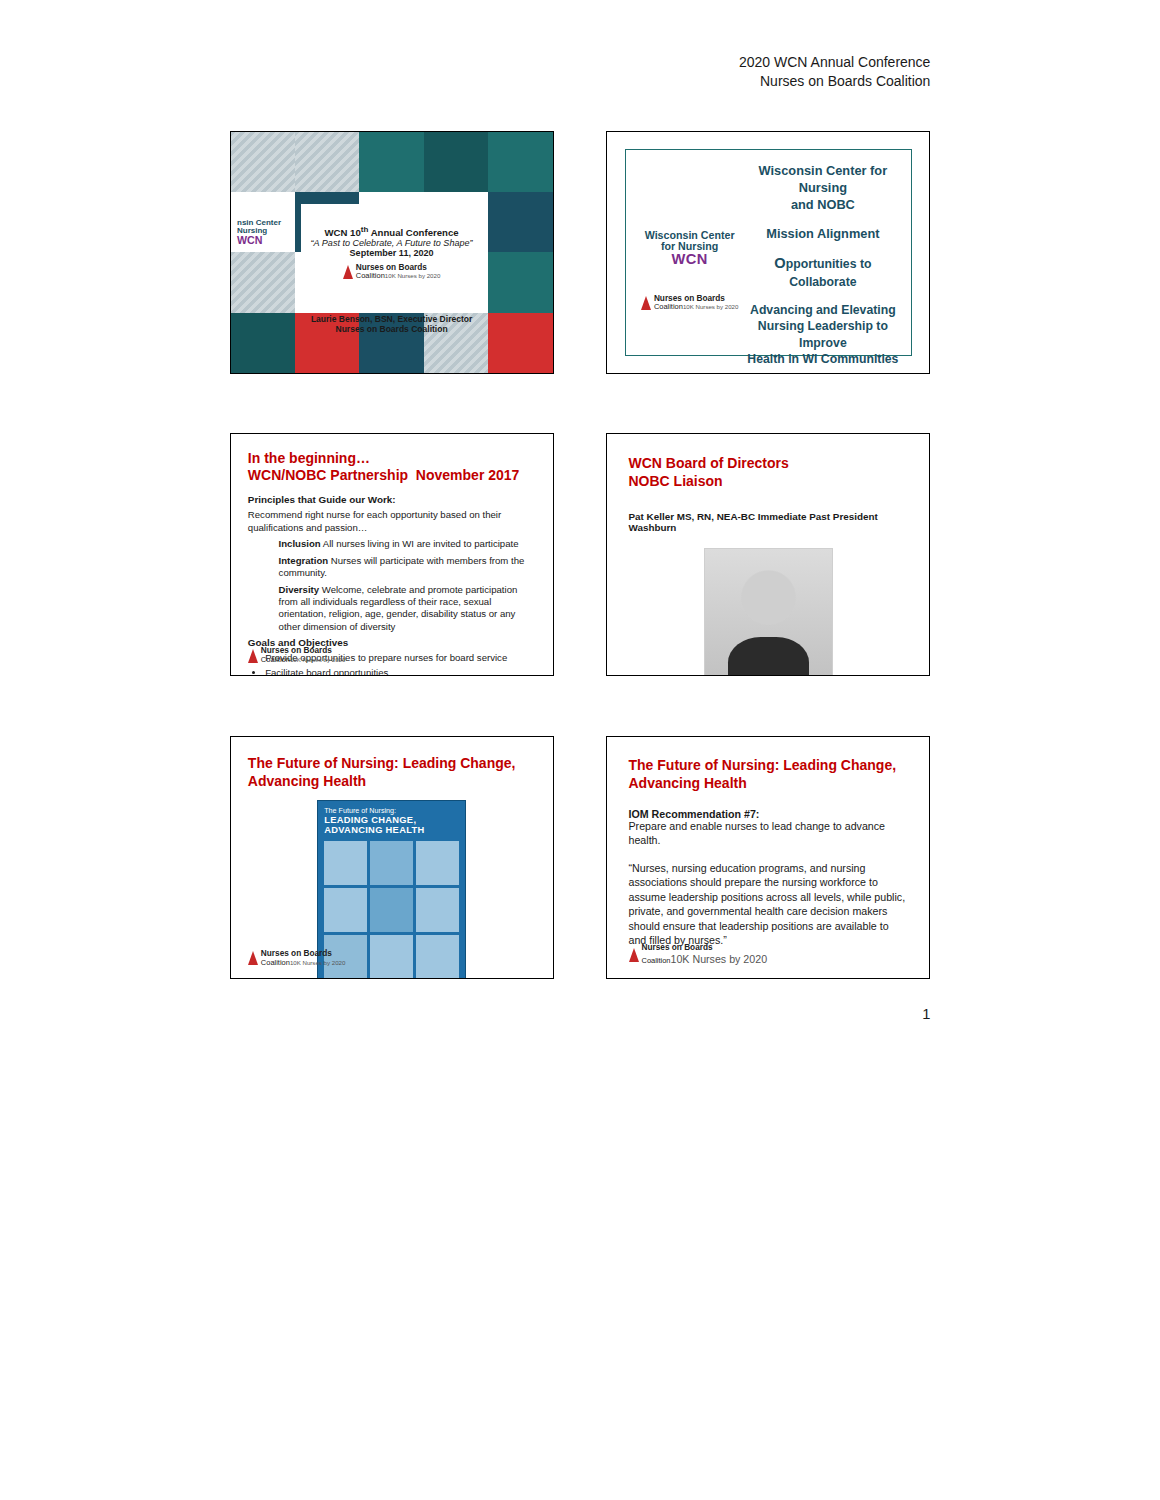2020 WCN Annual Conference
Nurses on Boards Coalition
nsin Center
Nursing
WCN
WCN 10th Annual Conference
“A Past to Celebrate, A Future to Shape”
September 11, 2020
Nurses on Boards Coalition10K Nurses by 2020
Laurie Benson, BSN, Executive Director
Nurses on Boards Coalition
Wisconsin Center
for Nursing
WCN
Nurses on Boards Coalition10K Nurses by 2020
Wisconsin Center for Nursing
and NOBC
Mission Alignment
Opportunities to Collaborate
Advancing and Elevating
Nursing Leadership to Improve
Health in WI Communities
In the beginning…
WCN/NOBC Partnership November 2017
Principles that Guide our Work:
Recommend right nurse for each opportunity based on their qualifications and passion…
Inclusion All nurses living in WI are invited to participate
Integration Nurses will participate with members from the community.
Diversity Welcome, celebrate and promote participation from all individuals regardless of their race, sexual orientation, religion, age, gender, disability status or any other dimension of diversity
Goals and Objectives
Provide opportunities to prepare nurses for board service
Facilitate board opportunities
Nurses register in the database to indicate their interest and board appointments
Nurses on Boards Coalition10K Nurses by 2020
WCN Board of Directors
NOBC Liaison
Pat Keller MS, RN, NEA-BC Immediate Past President Washburn
The Future of Nursing: Leading Change,
Advancing Health
The Future of Nursing:LEADING CHANGE, ADVANCING HEALTH
INSTITUTE OF MEDICINE
Nurses on Boards Coalition10K Nurses by 2020
The Future of Nursing: Leading Change,
Advancing Health
IOM Recommendation #7:
Prepare and enable nurses to lead change to advance health.
“Nurses, nursing education programs, and nursing associations should prepare the nursing workforce to assume leadership positions across all levels, while public, private, and governmental health care decision makers should ensure that leadership positions are available to and filled by nurses.”
Nurses on Boards Coalition10K Nurses by 2020
1